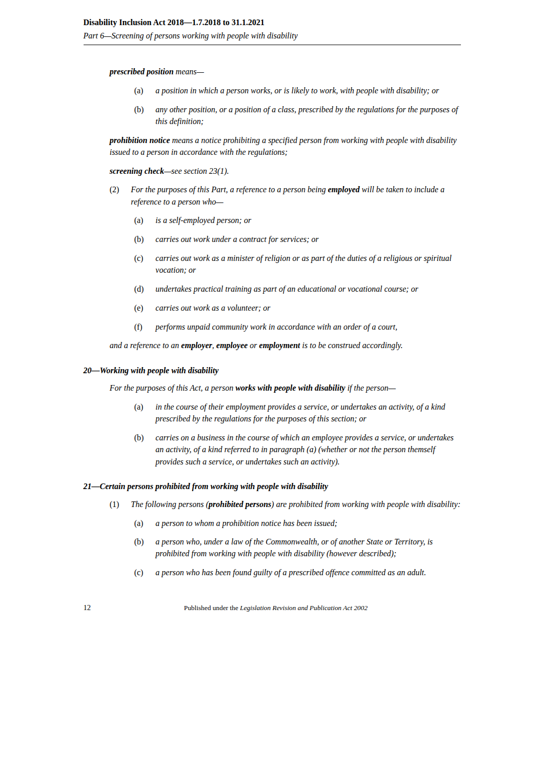Disability Inclusion Act 2018—1.7.2018 to 31.1.2021
Part 6—Screening of persons working with people with disability
prescribed position means—
(a) a position in which a person works, or is likely to work, with people with disability; or
(b) any other position, or a position of a class, prescribed by the regulations for the purposes of this definition;
prohibition notice means a notice prohibiting a specified person from working with people with disability issued to a person in accordance with the regulations;
screening check—see section 23(1).
(2) For the purposes of this Part, a reference to a person being employed will be taken to include a reference to a person who—
(a) is a self-employed person; or
(b) carries out work under a contract for services; or
(c) carries out work as a minister of religion or as part of the duties of a religious or spiritual vocation; or
(d) undertakes practical training as part of an educational or vocational course; or
(e) carries out work as a volunteer; or
(f) performs unpaid community work in accordance with an order of a court,
and a reference to an employer, employee or employment is to be construed accordingly.
20—Working with people with disability
For the purposes of this Act, a person works with people with disability if the person—
(a) in the course of their employment provides a service, or undertakes an activity, of a kind prescribed by the regulations for the purposes of this section; or
(b) carries on a business in the course of which an employee provides a service, or undertakes an activity, of a kind referred to in paragraph (a) (whether or not the person themself provides such a service, or undertakes such an activity).
21—Certain persons prohibited from working with people with disability
(1) The following persons (prohibited persons) are prohibited from working with people with disability:
(a) a person to whom a prohibition notice has been issued;
(b) a person who, under a law of the Commonwealth, or of another State or Territory, is prohibited from working with people with disability (however described);
(c) a person who has been found guilty of a prescribed offence committed as an adult.
12 Published under the Legislation Revision and Publication Act 2002